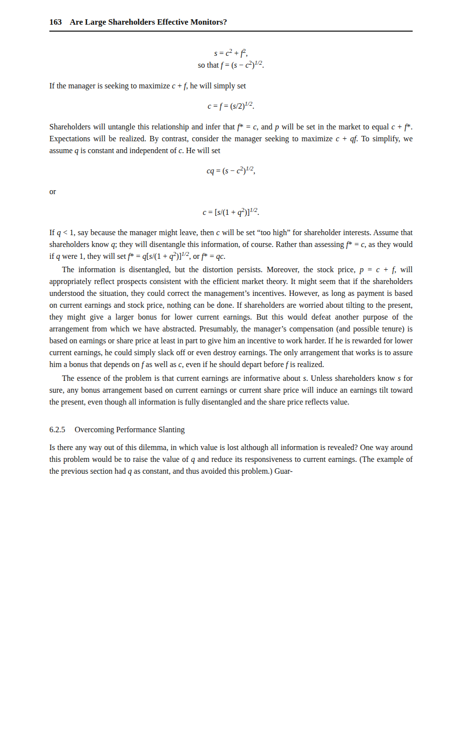163 Are Large Shareholders Effective Monitors?
s = c2 + f2, so that f = (s − c2)1/2.
If the manager is seeking to maximize c + f, he will simply set
c = f = (s/2)1/2.
Shareholders will untangle this relationship and infer that f* = c, and p will be set in the market to equal c + f*. Expectations will be realized. By contrast, consider the manager seeking to maximize c + qf. To simplify, we assume q is constant and independent of c. He will set
cq = (s − c2)1/2,
or
c = [s/(1 + q2)]1/2.
If q < 1, say because the manager might leave, then c will be set “too high” for shareholder interests. Assume that shareholders know q; they will disentangle this information, of course. Rather than assessing f* = c, as they would if q were 1, they will set f* = q[s/(1 + q2)]1/2, or f* = qc.
The information is disentangled, but the distortion persists. Moreover, the stock price, p = c + f, will appropriately reflect prospects consistent with the efficient market theory. It might seem that if the shareholders understood the situation, they could correct the management’s incentives. However, as long as payment is based on current earnings and stock price, nothing can be done. If shareholders are worried about tilting to the present, they might give a larger bonus for lower current earnings. But this would defeat another purpose of the arrangement from which we have abstracted. Presumably, the manager’s compensation (and possible tenure) is based on earnings or share price at least in part to give him an incentive to work harder. If he is rewarded for lower current earnings, he could simply slack off or even destroy earnings. The only arrangement that works is to assure him a bonus that depends on f as well as c, even if he should depart before f is realized.
The essence of the problem is that current earnings are informative about s. Unless shareholders know s for sure, any bonus arrangement based on current earnings or current share price will induce an earnings tilt toward the present, even though all information is fully disentangled and the share price reflects value.
6.2.5 Overcoming Performance Slanting
Is there any way out of this dilemma, in which value is lost although all information is revealed? One way around this problem would be to raise the value of q and reduce its responsiveness to current earnings. (The example of the previous section had q as constant, and thus avoided this problem.) Guar-